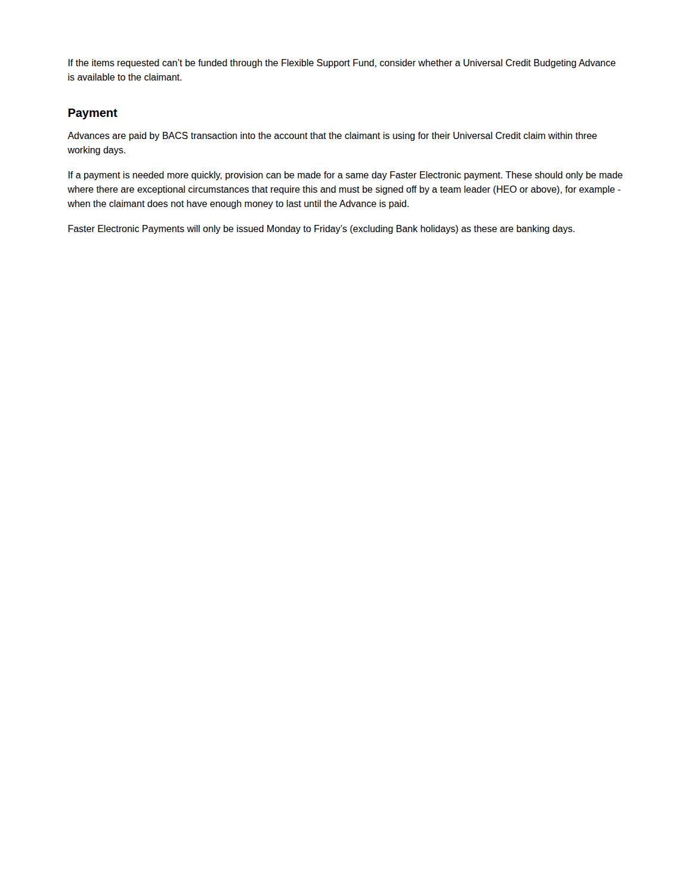If the items requested can’t be funded through the Flexible Support Fund, consider whether a Universal Credit Budgeting Advance is available to the claimant.
Payment
Advances are paid by BACS transaction into the account that the claimant is using for their Universal Credit claim within three working days.
If a payment is needed more quickly, provision can be made for a same day Faster Electronic payment. These should only be made where there are exceptional circumstances that require this and must be signed off by a team leader (HEO or above), for example - when the claimant does not have enough money to last until the Advance is paid.
Faster Electronic Payments will only be issued Monday to Friday’s (excluding Bank holidays) as these are banking days.